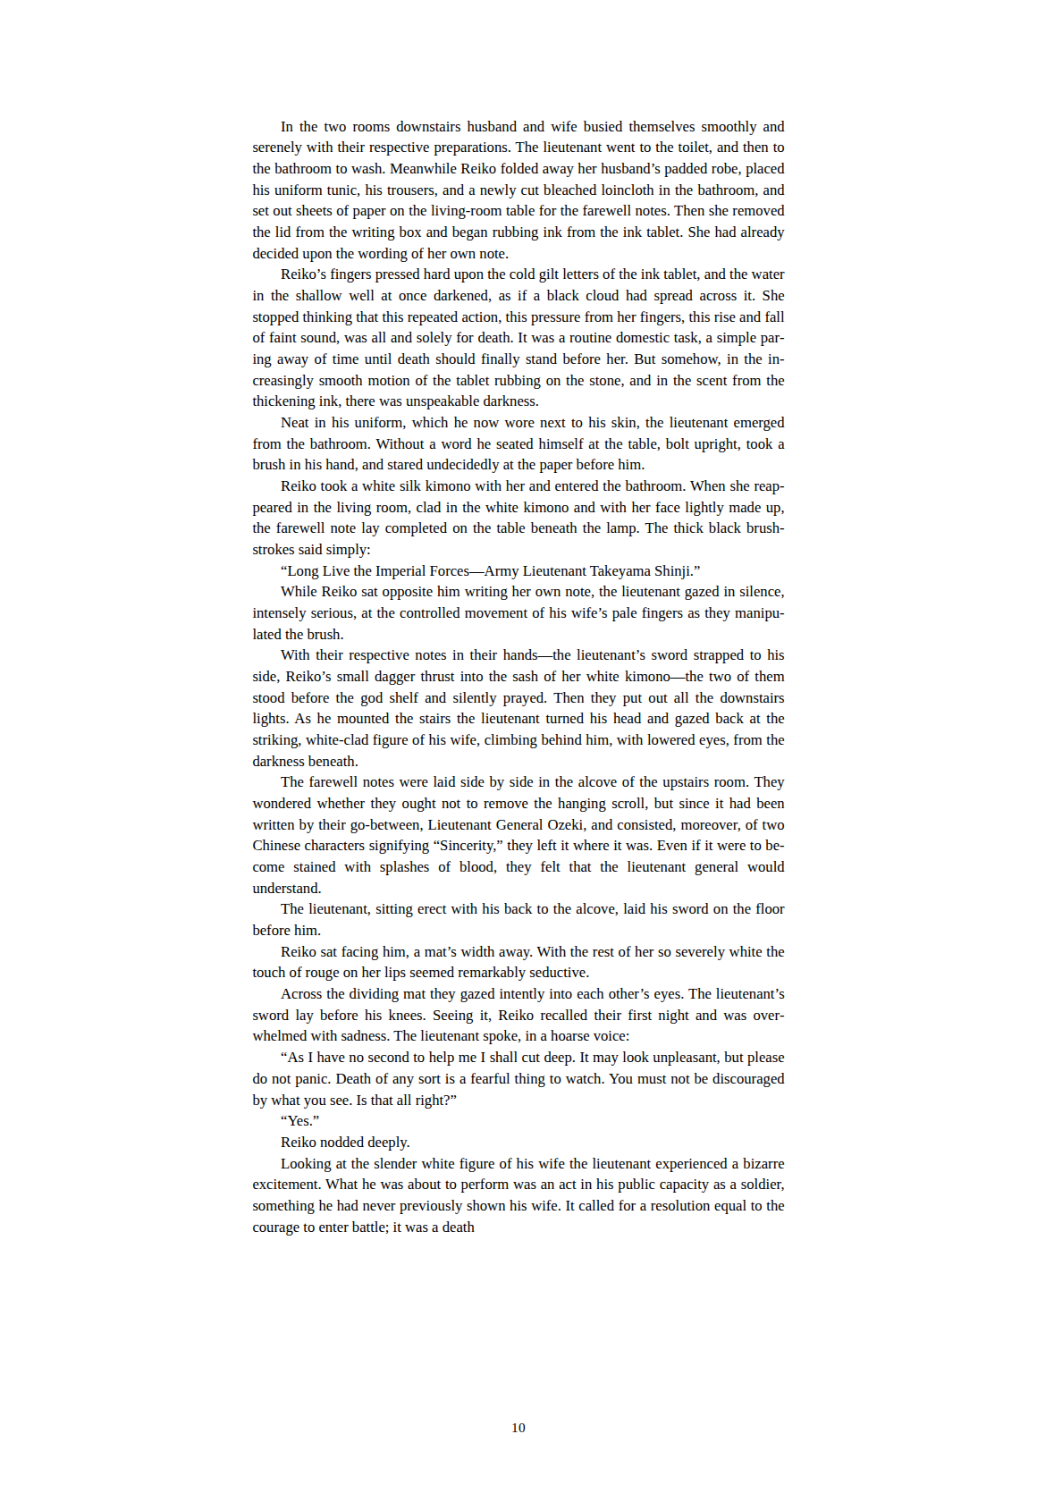In the two rooms downstairs husband and wife busied themselves smoothly and serenely with their respective preparations. The lieutenant went to the toilet, and then to the bathroom to wash. Meanwhile Reiko folded away her husband’s padded robe, placed his uniform tunic, his trousers, and a newly cut bleached loincloth in the bathroom, and set out sheets of paper on the living-room table for the farewell notes. Then she removed the lid from the writing box and began rubbing ink from the ink tablet. She had already decided upon the wording of her own note.
Reiko’s fingers pressed hard upon the cold gilt letters of the ink tablet, and the water in the shallow well at once darkened, as if a black cloud had spread across it. She stopped thinking that this repeated action, this pressure from her fingers, this rise and fall of faint sound, was all and solely for death. It was a routine domestic task, a simple paring away of time until death should finally stand before her. But somehow, in the increasingly smooth motion of the tablet rubbing on the stone, and in the scent from the thickening ink, there was unspeakable darkness.
Neat in his uniform, which he now wore next to his skin, the lieutenant emerged from the bathroom. Without a word he seated himself at the table, bolt upright, took a brush in his hand, and stared undecidedly at the paper before him.
Reiko took a white silk kimono with her and entered the bathroom. When she reappeared in the living room, clad in the white kimono and with her face lightly made up, the farewell note lay completed on the table beneath the lamp. The thick black brushstrokes said simply:
“Long Live the Imperial Forces—Army Lieutenant Takeyama Shinji.”
While Reiko sat opposite him writing her own note, the lieutenant gazed in silence, intensely serious, at the controlled movement of his wife’s pale fingers as they manipulated the brush.
With their respective notes in their hands—the lieutenant’s sword strapped to his side, Reiko’s small dagger thrust into the sash of her white kimono—the two of them stood before the god shelf and silently prayed. Then they put out all the downstairs lights. As he mounted the stairs the lieutenant turned his head and gazed back at the striking, white-clad figure of his wife, climbing behind him, with lowered eyes, from the darkness beneath.
The farewell notes were laid side by side in the alcove of the upstairs room. They wondered whether they ought not to remove the hanging scroll, but since it had been written by their go-between, Lieutenant General Ozeki, and consisted, moreover, of two Chinese characters signifying “Sincerity,” they left it where it was. Even if it were to become stained with splashes of blood, they felt that the lieutenant general would understand.
The lieutenant, sitting erect with his back to the alcove, laid his sword on the floor before him.
Reiko sat facing him, a mat’s width away. With the rest of her so severely white the touch of rouge on her lips seemed remarkably seductive.
Across the dividing mat they gazed intently into each other’s eyes. The lieutenant’s sword lay before his knees. Seeing it, Reiko recalled their first night and was overwhelmed with sadness. The lieutenant spoke, in a hoarse voice:
“As I have no second to help me I shall cut deep. It may look unpleasant, but please do not panic. Death of any sort is a fearful thing to watch. You must not be discouraged by what you see. Is that all right?”
“Yes.”
Reiko nodded deeply.
Looking at the slender white figure of his wife the lieutenant experienced a bizarre excitement. What he was about to perform was an act in his public capacity as a soldier, something he had never previously shown his wife. It called for a resolution equal to the courage to enter battle; it was a death
10